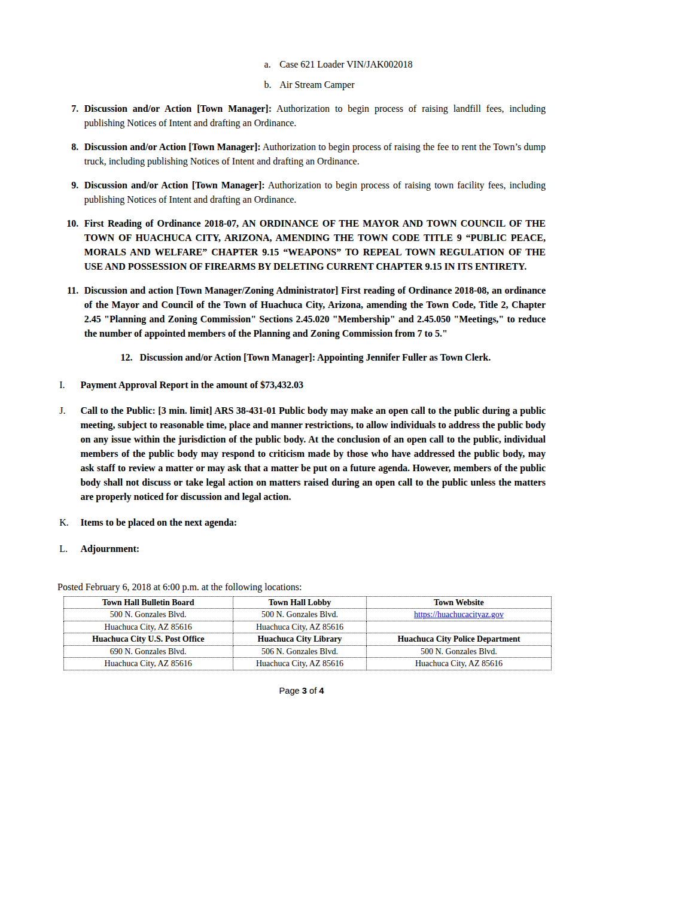a. Case 621 Loader VIN/JAK002018
b. Air Stream Camper
7. Discussion and/or Action [Town Manager]: Authorization to begin process of raising landfill fees, including publishing Notices of Intent and drafting an Ordinance.
8. Discussion and/or Action [Town Manager]: Authorization to begin process of raising the fee to rent the Town’s dump truck, including publishing Notices of Intent and drafting an Ordinance.
9. Discussion and/or Action [Town Manager]: Authorization to begin process of raising town facility fees, including publishing Notices of Intent and drafting an Ordinance.
10. First Reading of Ordinance 2018-07, AN ORDINANCE OF THE MAYOR AND TOWN COUNCIL OF THE TOWN OF HUACHUCA CITY, ARIZONA, AMENDING THE TOWN CODE TITLE 9 “PUBLIC PEACE, MORALS AND WELFARE” CHAPTER 9.15 “WEAPONS” TO REPEAL TOWN REGULATION OF THE USE AND POSSESSION OF FIREARMS BY DELETING CURRENT CHAPTER 9.15 IN ITS ENTIRETY.
11. Discussion and action [Town Manager/Zoning Administrator] First reading of Ordinance 2018-08, an ordinance of the Mayor and Council of the Town of Huachuca City, Arizona, amending the Town Code, Title 2, Chapter 2.45 "Planning and Zoning Commission" Sections 2.45.020 "Membership" and 2.45.050 "Meetings," to reduce the number of appointed members of the Planning and Zoning Commission from 7 to 5."
12. Discussion and/or Action [Town Manager]: Appointing Jennifer Fuller as Town Clerk.
I. Payment Approval Report in the amount of $73,432.03
J. Call to the Public: [3 min. limit] ARS 38-431-01 Public body may make an open call to the public during a public meeting, subject to reasonable time, place and manner restrictions, to allow individuals to address the public body on any issue within the jurisdiction of the public body. At the conclusion of an open call to the public, individual members of the public body may respond to criticism made by those who have addressed the public body, may ask staff to review a matter or may ask that a matter be put on a future agenda. However, members of the public body shall not discuss or take legal action on matters raised during an open call to the public unless the matters are properly noticed for discussion and legal action.
K. Items to be placed on the next agenda:
L. Adjournment:
Posted February 6, 2018 at 6:00 p.m. at the following locations:
| Town Hall Bulletin Board | Town Hall Lobby | Town Website |
| 500 N. Gonzales Blvd. | 500 N. Gonzales Blvd. | https://huachucacityaz.gov |
| Huachuca City, AZ 85616 | Huachuca City, AZ 85616 | |
| Huachuca City U.S. Post Office | Huachuca City Library | Huachuca City Police Department |
| 690 N. Gonzales Blvd. | 506 N. Gonzales Blvd. | 500 N. Gonzales Blvd. |
| Huachuca City, AZ 85616 | Huachuca City, AZ 85616 | Huachuca City, AZ 85616 |
Page 3 of 4